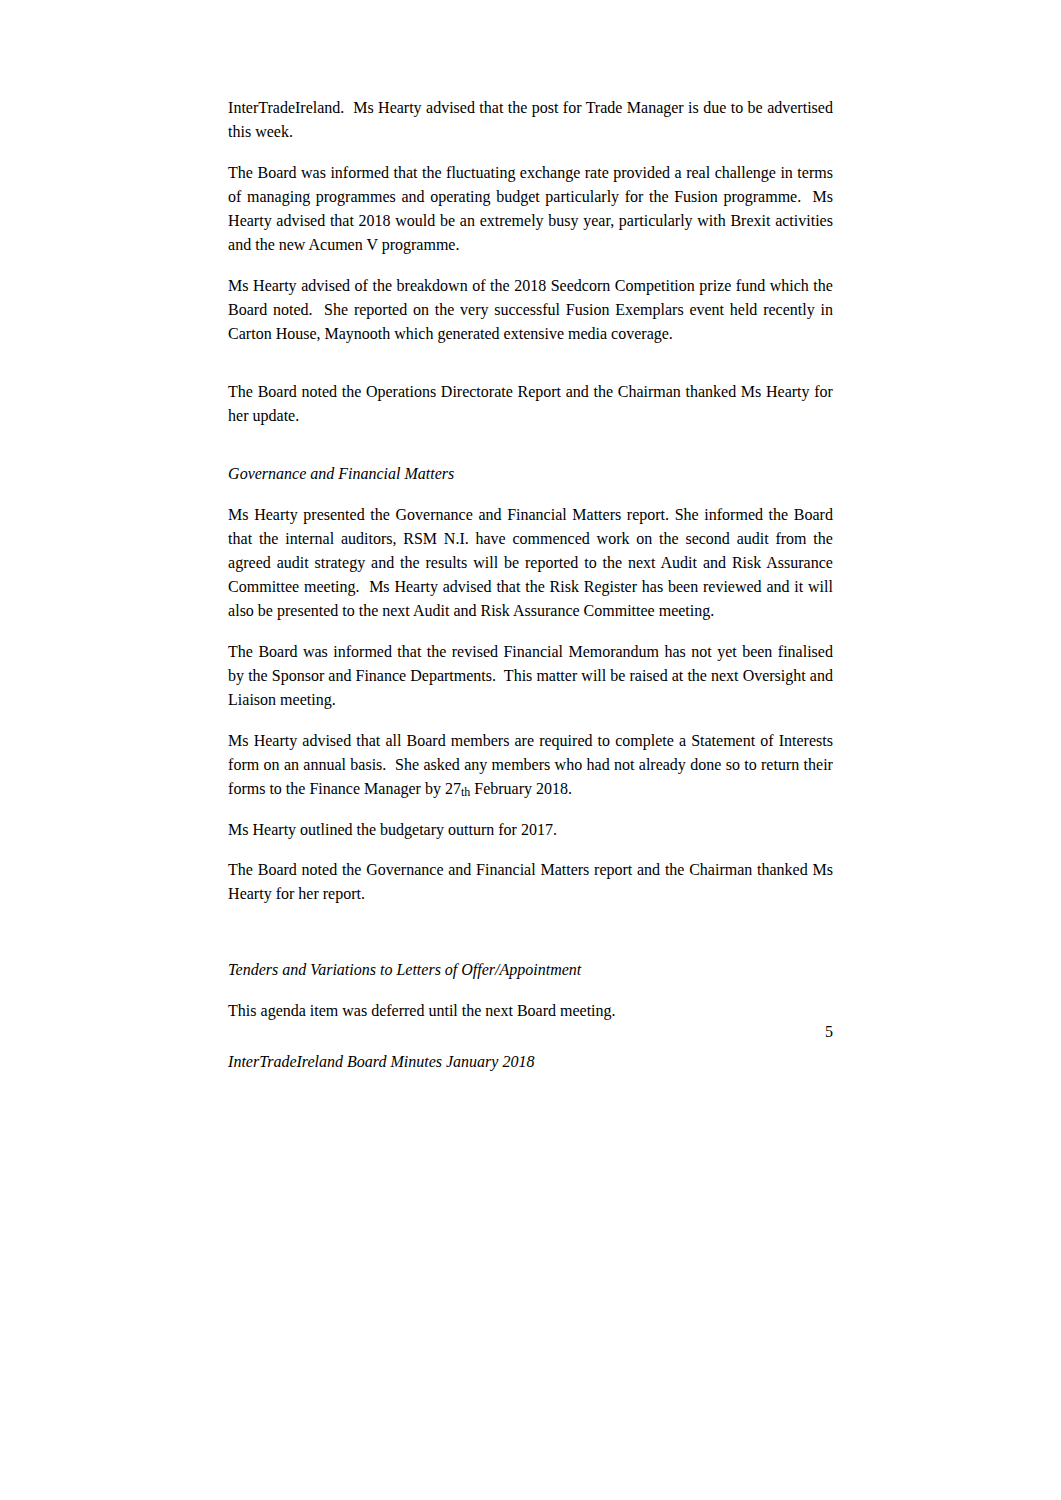InterTradeIreland. Ms Hearty advised that the post for Trade Manager is due to be advertised this week.
The Board was informed that the fluctuating exchange rate provided a real challenge in terms of managing programmes and operating budget particularly for the Fusion programme. Ms Hearty advised that 2018 would be an extremely busy year, particularly with Brexit activities and the new Acumen V programme.
Ms Hearty advised of the breakdown of the 2018 Seedcorn Competition prize fund which the Board noted. She reported on the very successful Fusion Exemplars event held recently in Carton House, Maynooth which generated extensive media coverage.
The Board noted the Operations Directorate Report and the Chairman thanked Ms Hearty for her update.
Governance and Financial Matters
Ms Hearty presented the Governance and Financial Matters report. She informed the Board that the internal auditors, RSM N.I. have commenced work on the second audit from the agreed audit strategy and the results will be reported to the next Audit and Risk Assurance Committee meeting. Ms Hearty advised that the Risk Register has been reviewed and it will also be presented to the next Audit and Risk Assurance Committee meeting.
The Board was informed that the revised Financial Memorandum has not yet been finalised by the Sponsor and Finance Departments. This matter will be raised at the next Oversight and Liaison meeting.
Ms Hearty advised that all Board members are required to complete a Statement of Interests form on an annual basis. She asked any members who had not already done so to return their forms to the Finance Manager by 27th February 2018.
Ms Hearty outlined the budgetary outturn for 2017.
The Board noted the Governance and Financial Matters report and the Chairman thanked Ms Hearty for her report.
Tenders and Variations to Letters of Offer/Appointment
This agenda item was deferred until the next Board meeting.
5
InterTradeIreland Board Minutes January 2018